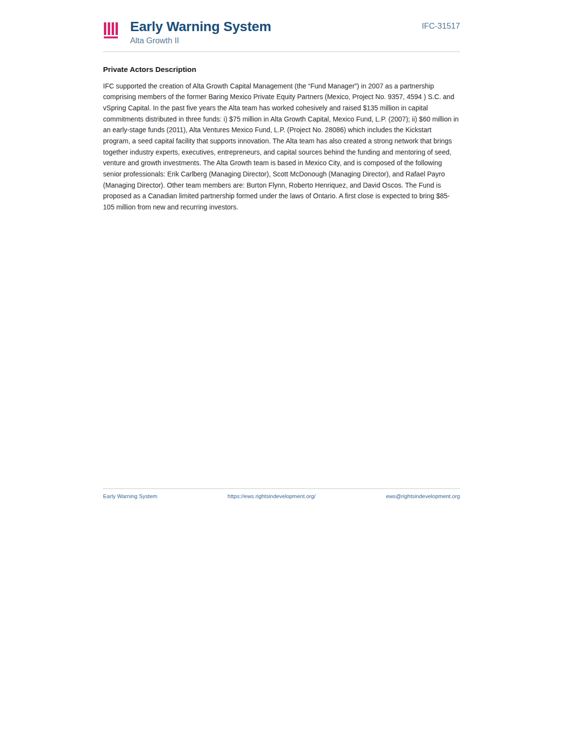Early Warning System
Alta Growth II
IFC-31517
Private Actors Description
IFC supported the creation of Alta Growth Capital Management (the “Fund Manager”) in 2007 as a partnership comprising members of the former Baring Mexico Private Equity Partners (Mexico, Project No. 9357, 4594 ) S.C. and vSpring Capital. In the past five years the Alta team has worked cohesively and raised $135 million in capital commitments distributed in three funds: i) $75 million in Alta Growth Capital, Mexico Fund, L.P. (2007); ii) $60 million in an early-stage funds (2011), Alta Ventures Mexico Fund, L.P. (Project No. 28086) which includes the Kickstart program, a seed capital facility that supports innovation. The Alta team has also created a strong network that brings together industry experts, executives, entrepreneurs, and capital sources behind the funding and mentoring of seed, venture and growth investments. The Alta Growth team is based in Mexico City, and is composed of the following senior professionals: Erik Carlberg (Managing Director), Scott McDonough (Managing Director), and Rafael Payro (Managing Director). Other team members are: Burton Flynn, Roberto Henriquez, and David Oscos. The Fund is proposed as a Canadian limited partnership formed under the laws of Ontario. A first close is expected to bring $85-105 million from new and recurring investors.
Early Warning System
https://ews.rightsindevelopment.org/
ews@rightsindevelopment.org